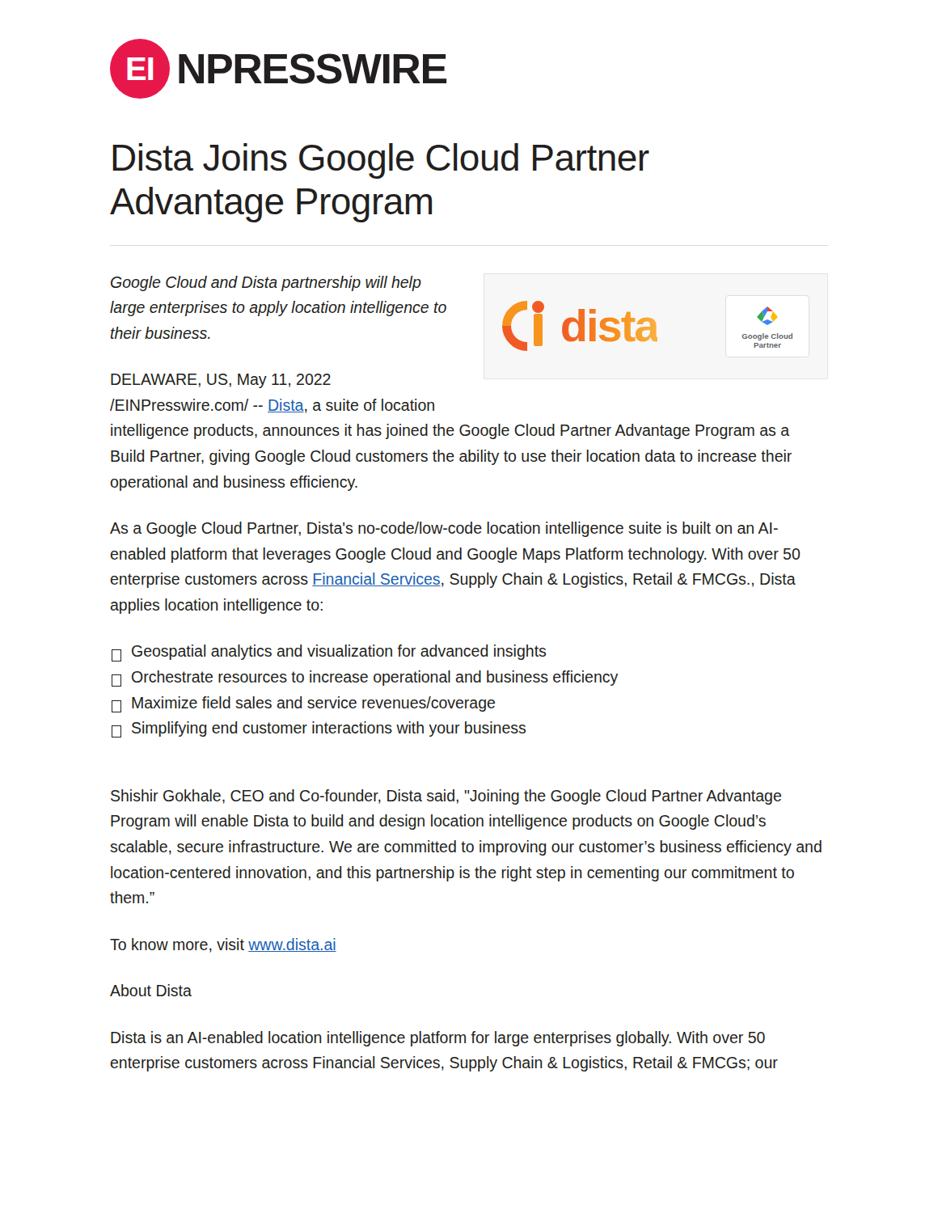EI
NPRESSWIRE
Dista Joins Google Cloud Partner Advantage Program
dista
Google Cloud
Partner
Google Cloud and Dista partnership will help large enterprises to apply location intelligence to their business.
DELAWARE, US, May 11, 2022 /EINPresswire.com/ -- Dista, a suite of location intelligence products, announces it has joined the Google Cloud Partner Advantage Program as a Build Partner, giving Google Cloud customers the ability to use their location data to increase their operational and business efficiency.
As a Google Cloud Partner, Dista's no-code/low-code location intelligence suite is built on an AI-enabled platform that leverages Google Cloud and Google Maps Platform technology. With over 50 enterprise customers across Financial Services, Supply Chain & Logistics, Retail & FMCGs., Dista applies location intelligence to:
Geospatial analytics and visualization for advanced insights
Orchestrate resources to increase operational and business efficiency
Maximize field sales and service revenues/coverage
Simplifying end customer interactions with your business
Shishir Gokhale, CEO and Co-founder, Dista said, "Joining the Google Cloud Partner Advantage Program will enable Dista to build and design location intelligence products on Google Cloud’s scalable, secure infrastructure. We are committed to improving our customer’s business efficiency and location-centered innovation, and this partnership is the right step in cementing our commitment to them.”
To know more, visit www.dista.ai
About Dista
Dista is an AI-enabled location intelligence platform for large enterprises globally. With over 50 enterprise customers across Financial Services, Supply Chain & Logistics, Retail & FMCGs; our